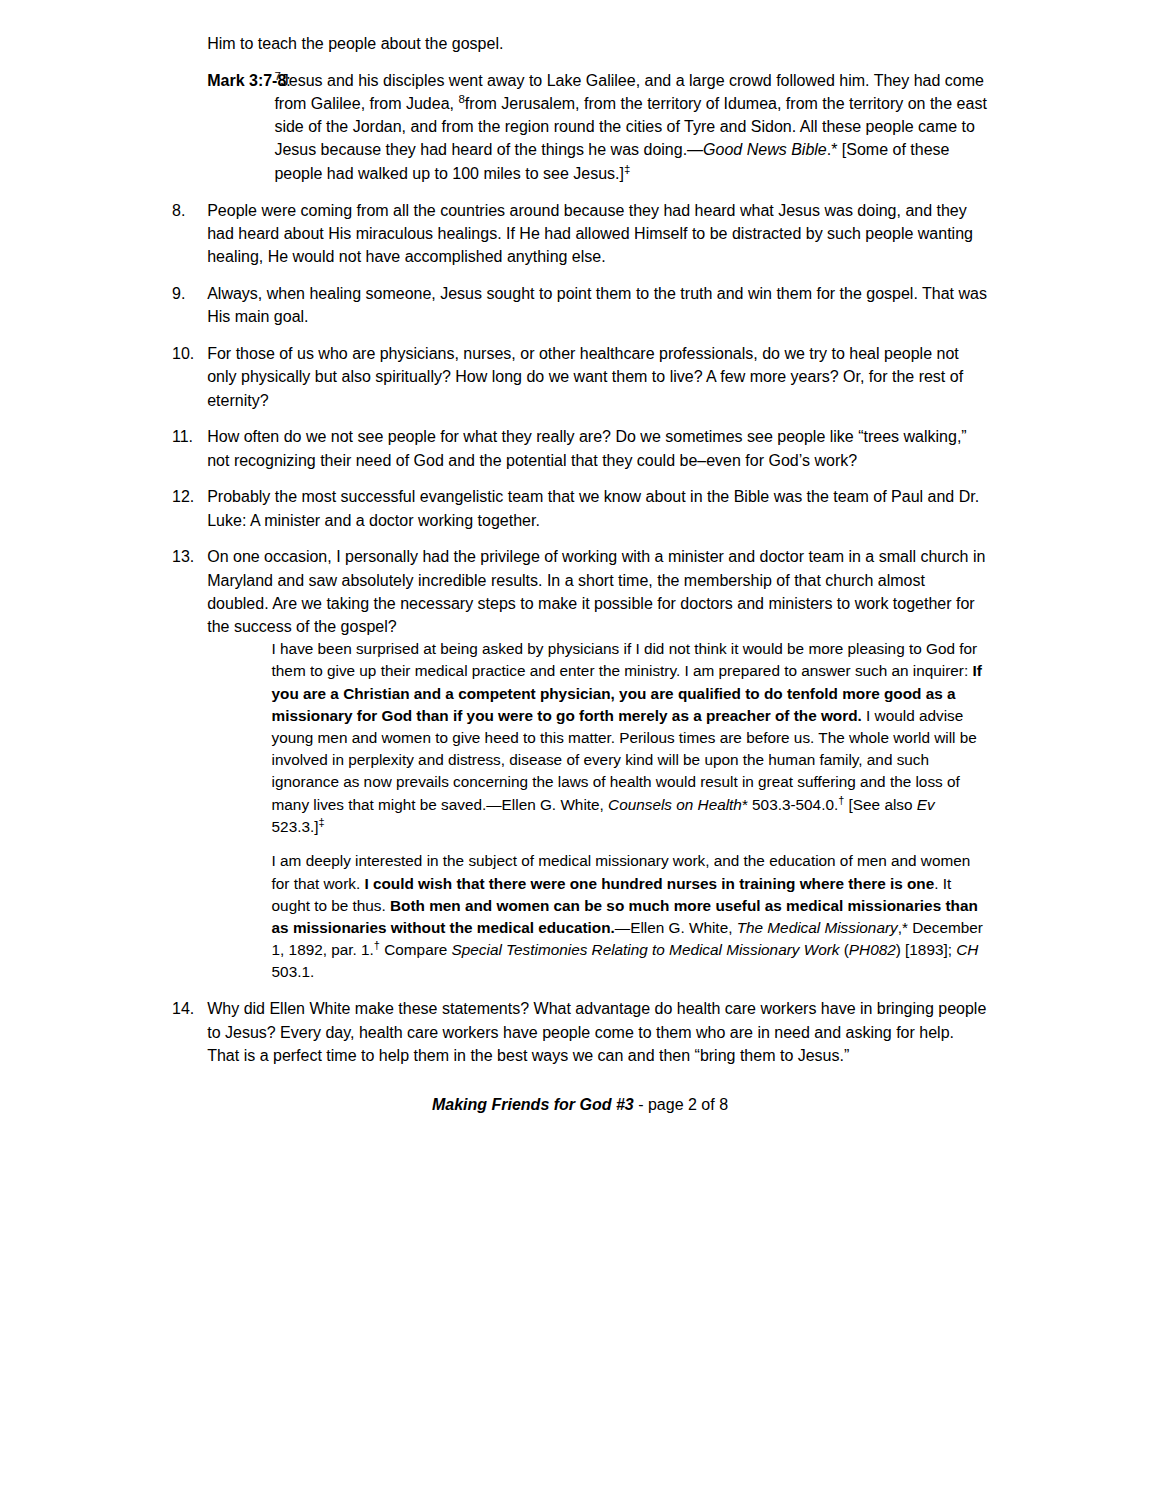Him to teach the people about the gospel.
Mark 3:7-8: 7Jesus and his disciples went away to Lake Galilee, and a large crowd followed him. They had come from Galilee, from Judea, 8from Jerusalem, from the territory of Idumea, from the territory on the east side of the Jordan, and from the region round the cities of Tyre and Sidon. All these people came to Jesus because they had heard of the things he was doing.—Good News Bible.* [Some of these people had walked up to 100 miles to see Jesus.]‡
8. People were coming from all the countries around because they had heard what Jesus was doing, and they had heard about His miraculous healings. If He had allowed Himself to be distracted by such people wanting healing, He would not have accomplished anything else.
9. Always, when healing someone, Jesus sought to point them to the truth and win them for the gospel. That was His main goal.
10. For those of us who are physicians, nurses, or other healthcare professionals, do we try to heal people not only physically but also spiritually? How long do we want them to live? A few more years? Or, for the rest of eternity?
11. How often do we not see people for what they really are? Do we sometimes see people like “trees walking,” not recognizing their need of God and the potential that they could be–even for God’s work?
12. Probably the most successful evangelistic team that we know about in the Bible was the team of Paul and Dr. Luke: A minister and a doctor working together.
13. On one occasion, I personally had the privilege of working with a minister and doctor team in a small church in Maryland and saw absolutely incredible results. In a short time, the membership of that church almost doubled. Are we taking the necessary steps to make it possible for doctors and ministers to work together for the success of the gospel?
I have been surprised at being asked by physicians if I did not think it would be more pleasing to God for them to give up their medical practice and enter the ministry. I am prepared to answer such an inquirer: If you are a Christian and a competent physician, you are qualified to do tenfold more good as a missionary for God than if you were to go forth merely as a preacher of the word. I would advise young men and women to give heed to this matter. Perilous times are before us. The whole world will be involved in perplexity and distress, disease of every kind will be upon the human family, and such ignorance as now prevails concerning the laws of health would result in great suffering and the loss of many lives that might be saved.—Ellen G. White, Counsels on Health* 503.3-504.0.† [See also Ev 523.3.]‡
I am deeply interested in the subject of medical missionary work, and the education of men and women for that work. I could wish that there were one hundred nurses in training where there is one. It ought to be thus. Both men and women can be so much more useful as medical missionaries than as missionaries without the medical education.—Ellen G. White, The Medical Missionary,* December 1, 1892, par. 1.† Compare Special Testimonies Relating to Medical Missionary Work (PH082) [1893]; CH 503.1.
14. Why did Ellen White make these statements? What advantage do health care workers have in bringing people to Jesus? Every day, health care workers have people come to them who are in need and asking for help. That is a perfect time to help them in the best ways we can and then “bring them to Jesus.”
Making Friends for God #3 - page 2 of 8